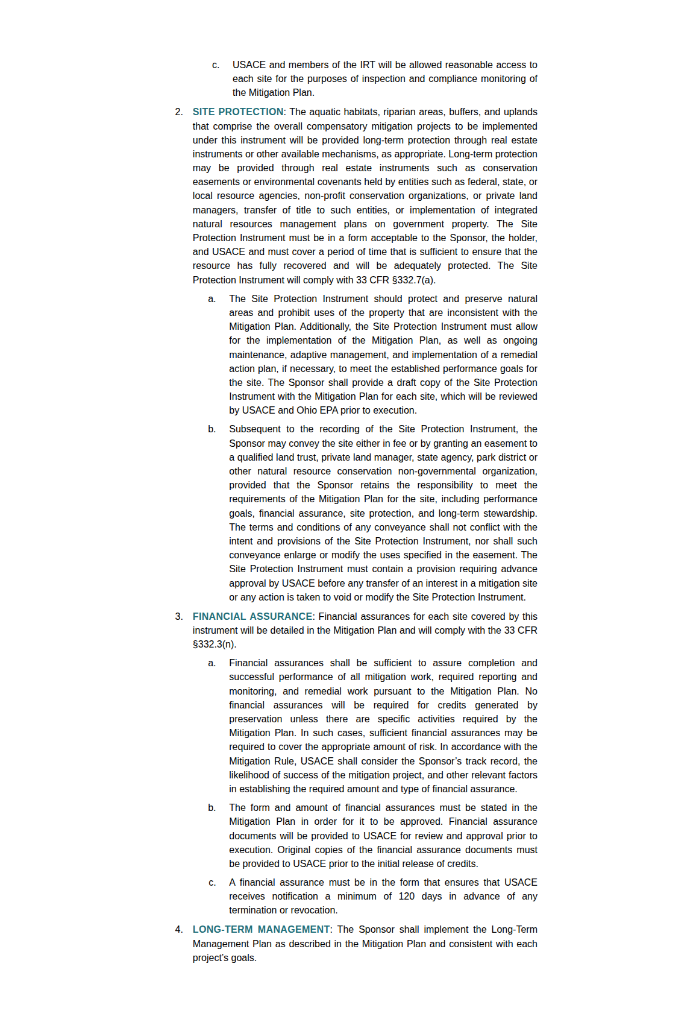USACE and members of the IRT will be allowed reasonable access to each site for the purposes of inspection and compliance monitoring of the Mitigation Plan.
SITE PROTECTION: The aquatic habitats, riparian areas, buffers, and uplands that comprise the overall compensatory mitigation projects to be implemented under this instrument will be provided long-term protection through real estate instruments or other available mechanisms, as appropriate. Long-term protection may be provided through real estate instruments such as conservation easements or environmental covenants held by entities such as federal, state, or local resource agencies, non-profit conservation organizations, or private land managers, transfer of title to such entities, or implementation of integrated natural resources management plans on government property. The Site Protection Instrument must be in a form acceptable to the Sponsor, the holder, and USACE and must cover a period of time that is sufficient to ensure that the resource has fully recovered and will be adequately protected. The Site Protection Instrument will comply with 33 CFR §332.7(a).
The Site Protection Instrument should protect and preserve natural areas and prohibit uses of the property that are inconsistent with the Mitigation Plan. Additionally, the Site Protection Instrument must allow for the implementation of the Mitigation Plan, as well as ongoing maintenance, adaptive management, and implementation of a remedial action plan, if necessary, to meet the established performance goals for the site. The Sponsor shall provide a draft copy of the Site Protection Instrument with the Mitigation Plan for each site, which will be reviewed by USACE and Ohio EPA prior to execution.
Subsequent to the recording of the Site Protection Instrument, the Sponsor may convey the site either in fee or by granting an easement to a qualified land trust, private land manager, state agency, park district or other natural resource conservation non-governmental organization, provided that the Sponsor retains the responsibility to meet the requirements of the Mitigation Plan for the site, including performance goals, financial assurance, site protection, and long-term stewardship. The terms and conditions of any conveyance shall not conflict with the intent and provisions of the Site Protection Instrument, nor shall such conveyance enlarge or modify the uses specified in the easement. The Site Protection Instrument must contain a provision requiring advance approval by USACE before any transfer of an interest in a mitigation site or any action is taken to void or modify the Site Protection Instrument.
FINANCIAL ASSURANCE: Financial assurances for each site covered by this instrument will be detailed in the Mitigation Plan and will comply with the 33 CFR §332.3(n).
Financial assurances shall be sufficient to assure completion and successful performance of all mitigation work, required reporting and monitoring, and remedial work pursuant to the Mitigation Plan. No financial assurances will be required for credits generated by preservation unless there are specific activities required by the Mitigation Plan. In such cases, sufficient financial assurances may be required to cover the appropriate amount of risk. In accordance with the Mitigation Rule, USACE shall consider the Sponsor’s track record, the likelihood of success of the mitigation project, and other relevant factors in establishing the required amount and type of financial assurance.
The form and amount of financial assurances must be stated in the Mitigation Plan in order for it to be approved. Financial assurance documents will be provided to USACE for review and approval prior to execution. Original copies of the financial assurance documents must be provided to USACE prior to the initial release of credits.
A financial assurance must be in the form that ensures that USACE receives notification a minimum of 120 days in advance of any termination or revocation.
LONG-TERM MANAGEMENT: The Sponsor shall implement the Long-Term Management Plan as described in the Mitigation Plan and consistent with each project’s goals.